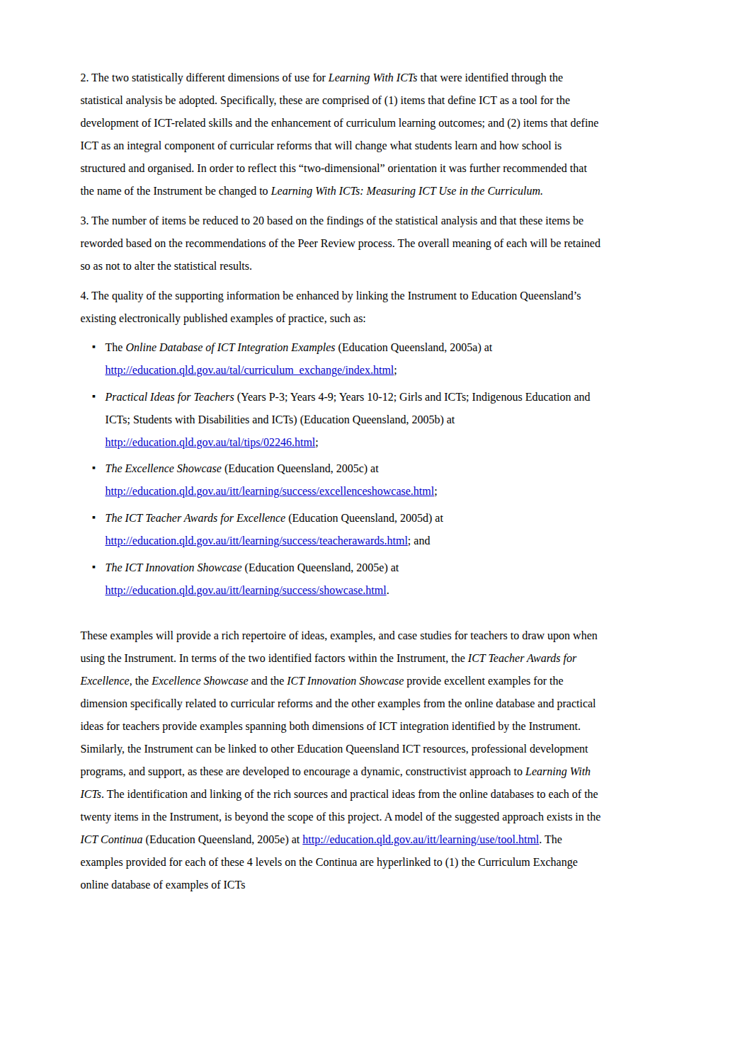2. The two statistically different dimensions of use for Learning With ICTs that were identified through the statistical analysis be adopted. Specifically, these are comprised of (1) items that define ICT as a tool for the development of ICT-related skills and the enhancement of curriculum learning outcomes; and (2) items that define ICT as an integral component of curricular reforms that will change what students learn and how school is structured and organised. In order to reflect this “two-dimensional” orientation it was further recommended that the name of the Instrument be changed to Learning With ICTs: Measuring ICT Use in the Curriculum.
3. The number of items be reduced to 20 based on the findings of the statistical analysis and that these items be reworded based on the recommendations of the Peer Review process. The overall meaning of each will be retained so as not to alter the statistical results.
4. The quality of the supporting information be enhanced by linking the Instrument to Education Queensland’s existing electronically published examples of practice, such as:
The Online Database of ICT Integration Examples (Education Queensland, 2005a) at http://education.qld.gov.au/tal/curriculum_exchange/index.html;
Practical Ideas for Teachers (Years P-3; Years 4-9; Years 10-12; Girls and ICTs; Indigenous Education and ICTs; Students with Disabilities and ICTs) (Education Queensland, 2005b) at http://education.qld.gov.au/tal/tips/02246.html;
The Excellence Showcase (Education Queensland, 2005c) at http://education.qld.gov.au/itt/learning/success/excellenceshowcase.html;
The ICT Teacher Awards for Excellence (Education Queensland, 2005d) at http://education.qld.gov.au/itt/learning/success/teacherawards.html; and
The ICT Innovation Showcase (Education Queensland, 2005e) at http://education.qld.gov.au/itt/learning/success/showcase.html.
These examples will provide a rich repertoire of ideas, examples, and case studies for teachers to draw upon when using the Instrument. In terms of the two identified factors within the Instrument, the ICT Teacher Awards for Excellence, the Excellence Showcase and the ICT Innovation Showcase provide excellent examples for the dimension specifically related to curricular reforms and the other examples from the online database and practical ideas for teachers provide examples spanning both dimensions of ICT integration identified by the Instrument. Similarly, the Instrument can be linked to other Education Queensland ICT resources, professional development programs, and support, as these are developed to encourage a dynamic, constructivist approach to Learning With ICTs. The identification and linking of the rich sources and practical ideas from the online databases to each of the twenty items in the Instrument, is beyond the scope of this project. A model of the suggested approach exists in the ICT Continua (Education Queensland, 2005e) at http://education.qld.gov.au/itt/learning/use/tool.html. The examples provided for each of these 4 levels on the Continua are hyperlinked to (1) the Curriculum Exchange online database of examples of ICTs